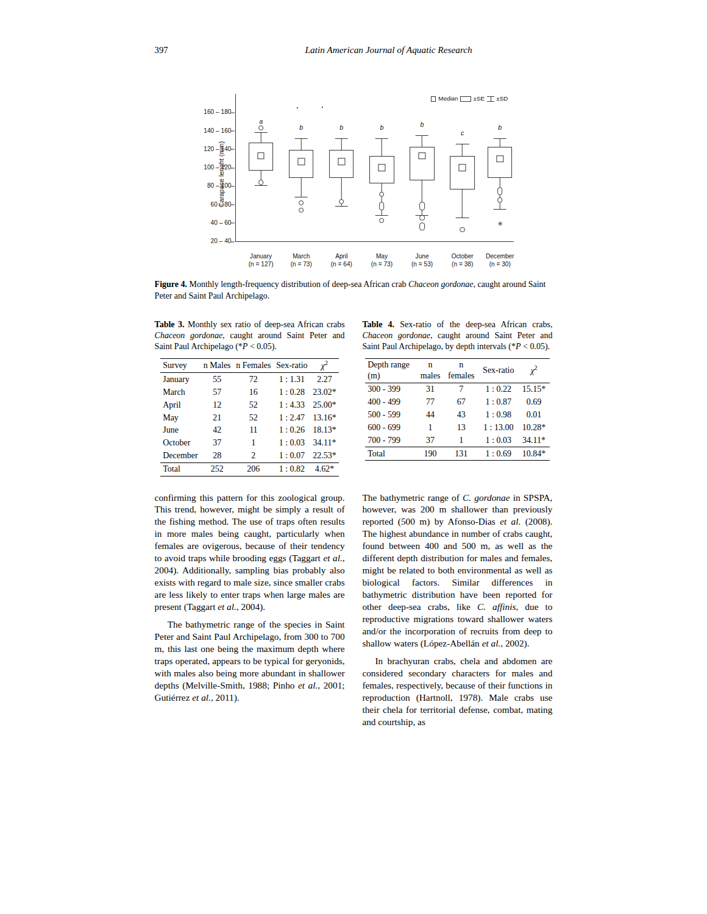397
Latin American Journal of Aquatic Research
Carapace lenght (mm)
Median ±SE ±SD
20 – 40
40 – 60
60 – 80
80 – 100
100 – 120
120 – 140
140 – 160
160 – 180
January(n = 127)
March(n = 73)
April(n = 64)
May(n = 73)
June(n = 53)
October(n = 38)
December(n = 30)
a
b
b
b
b
c
b
✳
Figure 4. Monthly length-frequency distribution of deep-sea African crab Chaceon gordonae, caught around Saint Peter and Saint Paul Archipelago.
Table 3. Monthly sex ratio of deep-sea African crabs Chaceon gordonae, caught around Saint Peter and Saint Paul Archipelago (*P < 0.05).
| Survey | n Males | n Females | Sex-ratio | χ 2 |
| --- | --- | --- | --- | --- |
| January | 55 | 72 | 1 : 1.31 | 2.27 |
| March | 57 | 16 | 1 : 0.28 | 23.02* |
| April | 12 | 52 | 1 : 4.33 | 25.00* |
| May | 21 | 52 | 1 : 2.47 | 13.16* |
| June | 42 | 11 | 1 : 0.26 | 18.13* |
| October | 37 | 1 | 1 : 0.03 | 34.11* |
| December | 28 | 2 | 1 : 0.07 | 22.53* |
| Total | 252 | 206 | 1 : 0.82 | 4.62* |
Table 4. Sex-ratio of the deep-sea African crabs, Chaceon gordonae, caught around Saint Peter and Saint Paul Archipelago, by depth intervals (*P < 0.05).
| Depth range (m) | n males | n females | Sex-ratio | χ 2 |
| --- | --- | --- | --- | --- |
| 300 - 399 | 31 | 7 | 1 : 0.22 | 15.15* |
| 400 - 499 | 77 | 67 | 1 : 0.87 | 0.69 |
| 500 - 599 | 44 | 43 | 1 : 0.98 | 0.01 |
| 600 - 699 | 1 | 13 | 1 : 13.00 | 10.28* |
| 700 - 799 | 37 | 1 | 1 : 0.03 | 34.11* |
| Total | 190 | 131 | 1 : 0.69 | 10.84* |
confirming this pattern for this zoological group. This trend, however, might be simply a result of the fishing method. The use of traps often results in more males being caught, particularly when females are ovigerous, because of their tendency to avoid traps while brooding eggs (Taggart et al., 2004). Additionally, sampling bias probably also exists with regard to male size, since smaller crabs are less likely to enter traps when large males are present (Taggart et al., 2004).
The bathymetric range of the species in Saint Peter and Saint Paul Archipelago, from 300 to 700 m, this last one being the maximum depth where traps operated, appears to be typical for geryonids, with males also being more abundant in shallower depths (Melville-Smith, 1988; Pinho et al., 2001; Gutiérrez et al., 2011).
The bathymetric range of C. gordonae in SPSPA, however, was 200 m shallower than previously reported (500 m) by Afonso-Dias et al. (2008). The highest abundance in number of crabs caught, found between 400 and 500 m, as well as the different depth distribution for males and females, might be related to both environmental as well as biological factors. Similar differences in bathymetric distribution have been reported for other deep-sea crabs, like C. affinis, due to reproductive migrations toward shallower waters and/or the incorporation of recruits from deep to shallow waters (López-Abellán et al., 2002).
In brachyuran crabs, chela and abdomen are considered secondary characters for males and females, respectively, because of their functions in reproduction (Hartnoll, 1978). Male crabs use their chela for territorial defense, combat, mating and courtship, as